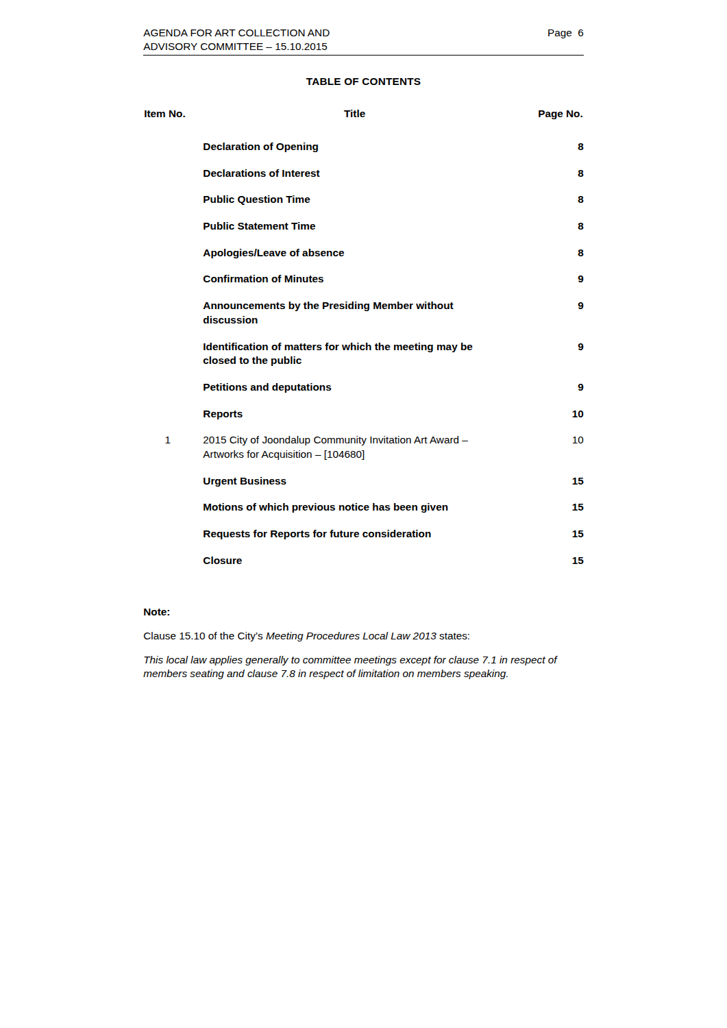Agenda for Art Collection and
Advisory Committee – 15.10.2015
Page 6
Table of Contents
| Item No. | Title | Page No. |
| --- | --- | --- |
| | Declaration of Opening | 8 |
| | Declarations of Interest | 8 |
| | Public Question Time | 8 |
| | Public Statement Time | 8 |
| | Apologies/Leave of absence | 8 |
| | Confirmation of Minutes | 9 |
| | Announcements by the Presiding Member without discussion | 9 |
| | Identification of matters for which the meeting may be closed to the public | 9 |
| | Petitions and deputations | 9 |
| | Reports | 10 |
| 1 | 2015 City of Joondalup Community Invitation Art Award – Artworks for Acquisition – [104680] | 10 |
| | Urgent Business | 15 |
| | Motions of which previous notice has been given | 15 |
| | Requests for Reports for future consideration | 15 |
| | Closure | 15 |
Note:
Clause 15.10 of the City’s Meeting Procedures Local Law 2013 states:
This local law applies generally to committee meetings except for clause 7.1 in respect of members seating and clause 7.8 in respect of limitation on members speaking.